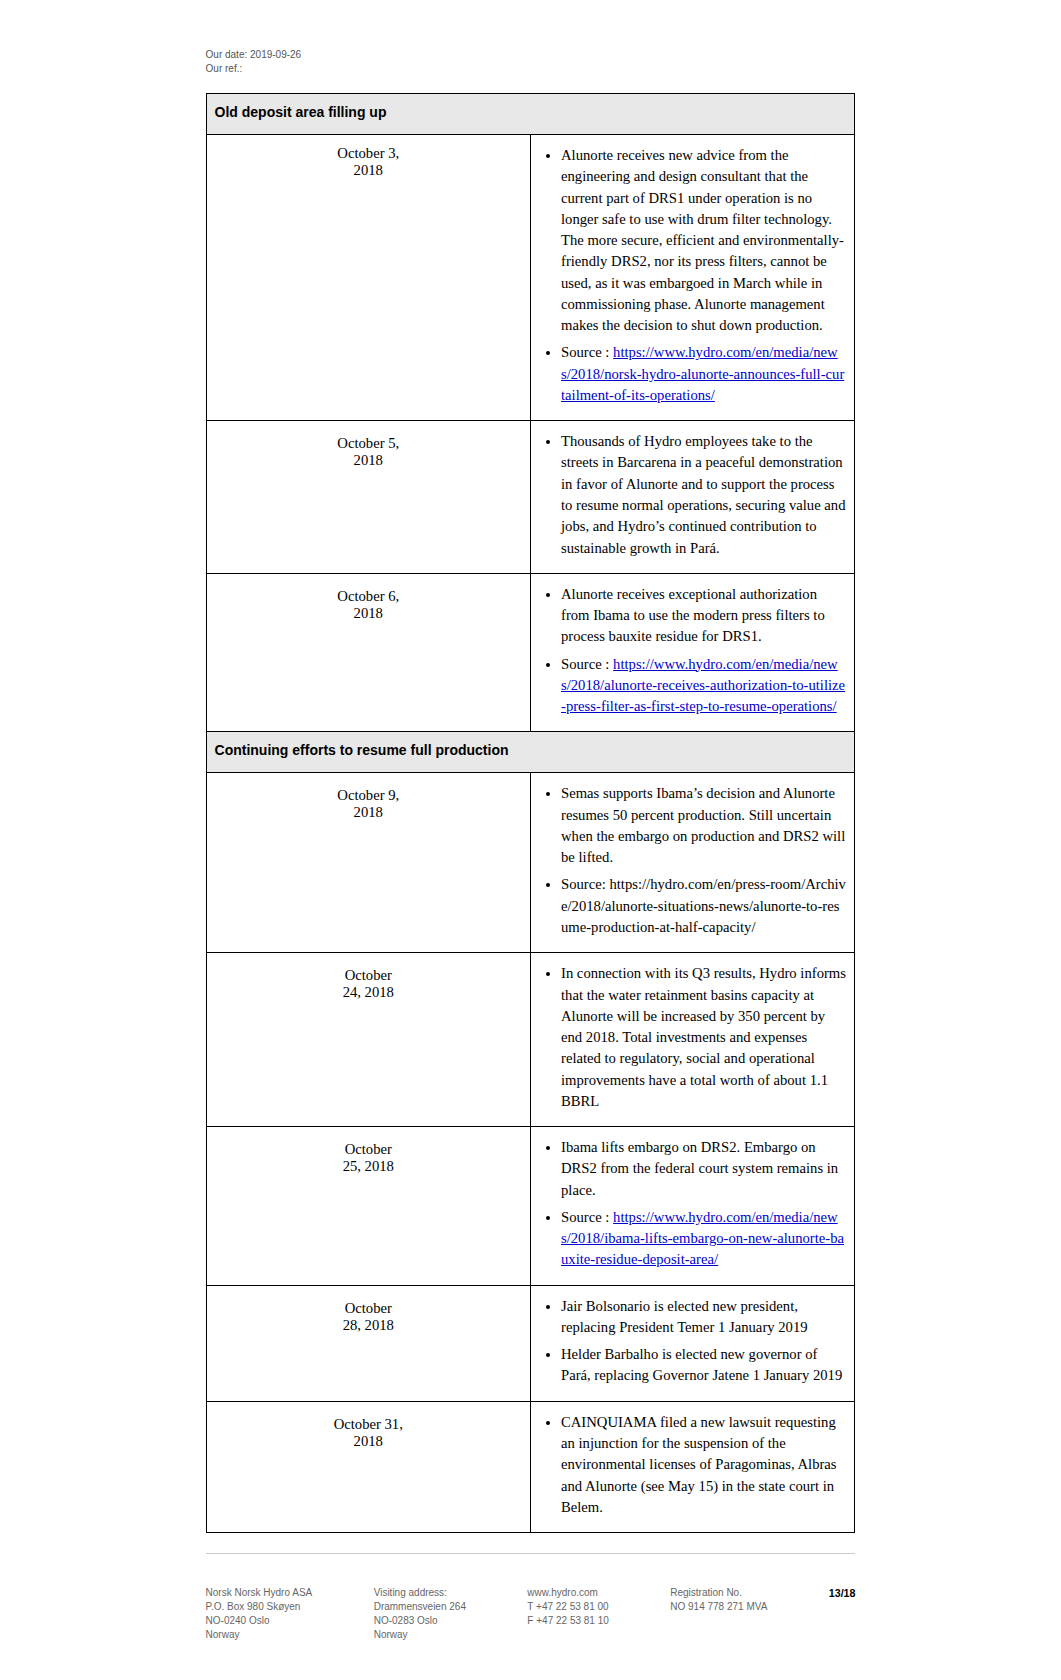Our date: 2019-09-26
Our ref.:
| Old deposit area filling up |
| --- |
| October 3, 2018 | Alunorte receives new advice from the engineering and design consultant that the current part of DRS1 under operation is no longer safe to use with drum filter technology. The more secure, efficient and environmentally-friendly DRS2, nor its press filters, cannot be used, as it was embargoed in March while in commissioning phase. Alunorte management makes the decision to shut down production. Source : https://www.hydro.com/en/media/news/2018/norsk-hydro-alunorte-announces-full-curtailment-of-its-operations/ |
| October 5, 2018 | Thousands of Hydro employees take to the streets in Barcarena in a peaceful demonstration in favor of Alunorte and to support the process to resume normal operations, securing value and jobs, and Hydro’s continued contribution to sustainable growth in Pará. |
| October 6, 2018 | Alunorte receives exceptional authorization from Ibama to use the modern press filters to process bauxite residue for DRS1. Source : https://www.hydro.com/en/media/news/2018/alunorte-receives-authorization-to-utilize-press-filter-as-first-step-to-resume-operations/ |
| Continuing efforts to resume full production |
| October 9, 2018 | Semas supports Ibama’s decision and Alunorte resumes 50 percent production. Still uncertain when the embargo on production and DRS2 will be lifted. Source: https://hydro.com/en/press-room/Archive/2018/alunorte-situations-news/alunorte-to-resume-production-at-half-capacity/ |
| October 24, 2018 | In connection with its Q3 results, Hydro informs that the water retainment basins capacity at Alunorte will be increased by 350 percent by end 2018. Total investments and expenses related to regulatory, social and operational improvements have a total worth of about 1.1 BBRL |
| October 25, 2018 | Ibama lifts embargo on DRS2. Embargo on DRS2 from the federal court system remains in place. Source : https://www.hydro.com/en/media/news/2018/ibama-lifts-embargo-on-new-alunorte-bauxite-residue-deposit-area/ |
| October 28, 2018 | Jair Bolsonario is elected new president, replacing President Temer 1 January 2019 Helder Barbalho is elected new governor of Pará, replacing Governor Jatene 1 January 2019 |
| October 31, 2018 | CAINQUIAMA filed a new lawsuit requesting an injunction for the suspension of the environmental licenses of Paragominas, Albras and Alunorte (see May 15) in the state court in Belem. |
Norsk Norsk Hydro ASA
P.O. Box 980 Skøyen
NO-0240 Oslo
Norway
Visiting address:
Drammensveien 264
NO-0283 Oslo
Norway
www.hydro.com
T +47 22 53 81 00
F +47 22 53 81 10
Registration No.
NO 914 778 271 MVA
13/18